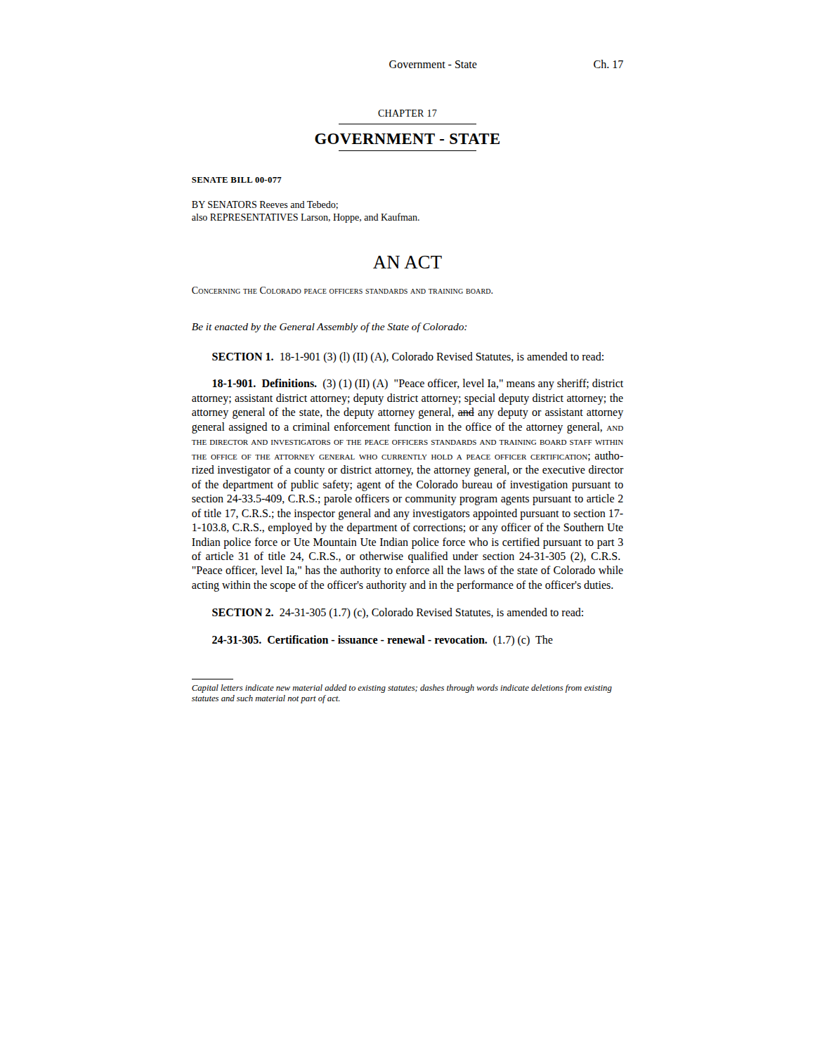Government - State
Ch. 17
CHAPTER 17
GOVERNMENT - STATE
SENATE BILL 00-077
BY SENATORS Reeves and Tebedo;
also REPRESENTATIVES Larson, Hoppe, and Kaufman.
AN ACT
Concerning the Colorado peace officers standards and training board.
Be it enacted by the General Assembly of the State of Colorado:
SECTION 1. 18-1-901 (3) (l) (II) (A), Colorado Revised Statutes, is amended to read:
18-1-901. Definitions. (3) (1) (II) (A) "Peace officer, level Ia," means any sheriff; district attorney; assistant district attorney; deputy district attorney; special deputy district attorney; the attorney general of the state, the deputy attorney general, and any deputy or assistant attorney general assigned to a criminal enforcement function in the office of the attorney general, and the director and investigators of the peace officers standards and training board staff within the office of the attorney general who currently hold a peace officer certification; authorized investigator of a county or district attorney, the attorney general, or the executive director of the department of public safety; agent of the Colorado bureau of investigation pursuant to section 24-33.5-409, C.R.S.; parole officers or community program agents pursuant to article 2 of title 17, C.R.S.; the inspector general and any investigators appointed pursuant to section 17-1-103.8, C.R.S., employed by the department of corrections; or any officer of the Southern Ute Indian police force or Ute Mountain Ute Indian police force who is certified pursuant to part 3 of article 31 of title 24, C.R.S., or otherwise qualified under section 24-31-305 (2), C.R.S. "Peace officer, level Ia," has the authority to enforce all the laws of the state of Colorado while acting within the scope of the officer's authority and in the performance of the officer's duties.
SECTION 2. 24-31-305 (1.7) (c), Colorado Revised Statutes, is amended to read:
24-31-305. Certification - issuance - renewal - revocation. (1.7) (c) The
Capital letters indicate new material added to existing statutes; dashes through words indicate deletions from existing statutes and such material not part of act.